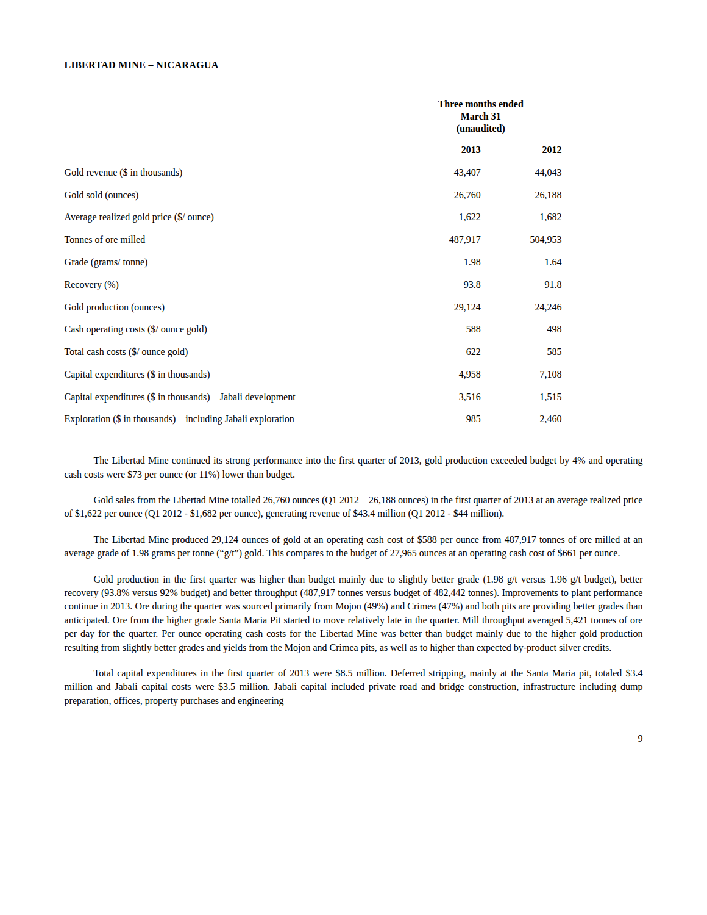LIBERTAD MINE – NICARAGUA
| | Three months ended March 31 (unaudited) | |
| | 2013 | 2012 | |
| Gold revenue ($ in thousands) | 43,407 | 44,043 | |
| Gold sold (ounces) | 26,760 | 26,188 | |
| Average realized gold price ($/ ounce) | 1,622 | 1,682 | |
| Tonnes of ore milled | 487,917 | 504,953 | |
| Grade (grams/ tonne) | 1.98 | 1.64 | |
| Recovery (%) | 93.8 | 91.8 | |
| Gold production (ounces) | 29,124 | 24,246 | |
| Cash operating costs ($/ ounce gold) | 588 | 498 | |
| Total cash costs ($/ ounce gold) | 622 | 585 | |
| Capital expenditures ($ in thousands) | 4,958 | 7,108 | |
| Capital expenditures ($ in thousands) – Jabali development | 3,516 | 1,515 | |
| Exploration ($ in thousands) – including Jabali exploration | 985 | 2,460 | |
The Libertad Mine continued its strong performance into the first quarter of 2013, gold production exceeded budget by 4% and operating cash costs were $73 per ounce (or 11%) lower than budget.
Gold sales from the Libertad Mine totalled 26,760 ounces (Q1 2012 – 26,188 ounces) in the first quarter of 2013 at an average realized price of $1,622 per ounce (Q1 2012 - $1,682 per ounce), generating revenue of $43.4 million (Q1 2012 - $44 million).
The Libertad Mine produced 29,124 ounces of gold at an operating cash cost of $588 per ounce from 487,917 tonnes of ore milled at an average grade of 1.98 grams per tonne (“g/t”) gold. This compares to the budget of 27,965 ounces at an operating cash cost of $661 per ounce.
Gold production in the first quarter was higher than budget mainly due to slightly better grade (1.98 g/t versus 1.96 g/t budget), better recovery (93.8% versus 92% budget) and better throughput (487,917 tonnes versus budget of 482,442 tonnes). Improvements to plant performance continue in 2013. Ore during the quarter was sourced primarily from Mojon (49%) and Crimea (47%) and both pits are providing better grades than anticipated. Ore from the higher grade Santa Maria Pit started to move relatively late in the quarter. Mill throughput averaged 5,421 tonnes of ore per day for the quarter. Per ounce operating cash costs for the Libertad Mine was better than budget mainly due to the higher gold production resulting from slightly better grades and yields from the Mojon and Crimea pits, as well as to higher than expected by-product silver credits.
Total capital expenditures in the first quarter of 2013 were $8.5 million. Deferred stripping, mainly at the Santa Maria pit, totaled $3.4 million and Jabali capital costs were $3.5 million. Jabali capital included private road and bridge construction, infrastructure including dump preparation, offices, property purchases and engineering
9